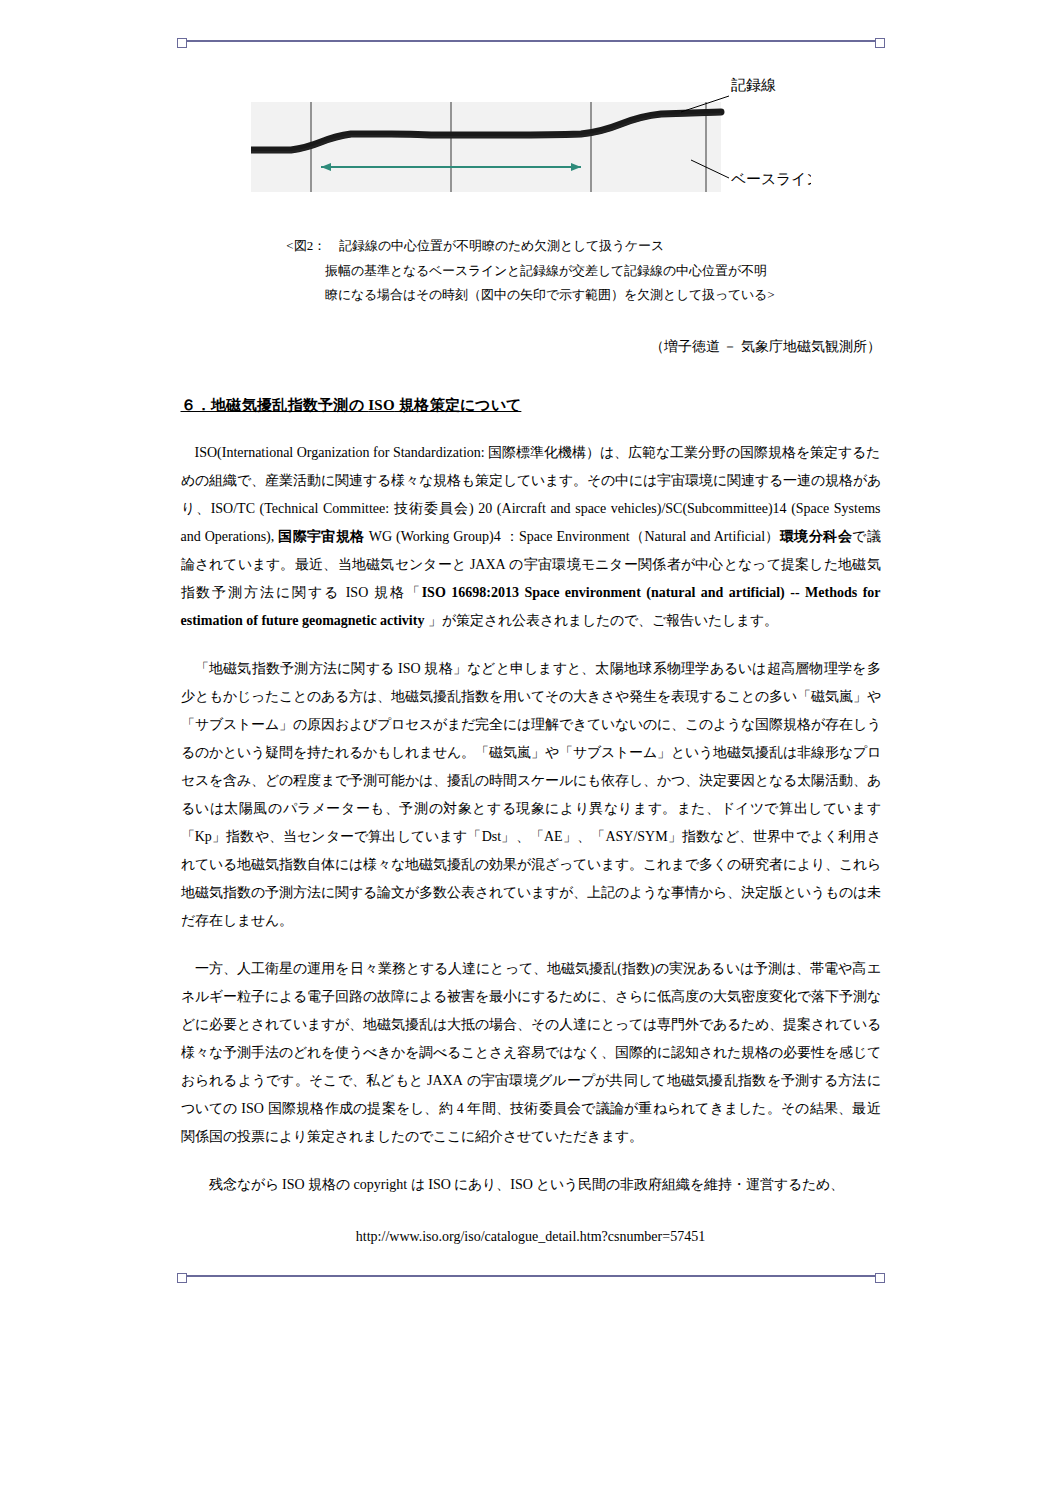記録線 ベースライン
<図2：　記録線の中心位置が不明瞭のため欠測として扱うケース
　　　振幅の基準となるベースラインと記録線が交差して記録線の中心位置が不明
　　　瞭になる場合はその時刻（図中の矢印で示す範囲）を欠測として扱っている>
（増子徳道 － 気象庁地磁気観測所）
６．地磁気擾乱指数予測の ISO 規格策定について
ISO(International Organization for Standardization: 国際標準化機構）は、広範な工業分野の国際規格を策定するための組織で、産業活動に関連する様々な規格も策定しています。その中には宇宙環境に関連する一連の規格があり、ISO/TC (Technical Committee: 技術委員会) 20 (Aircraft and space vehicles)/SC(Subcommittee)14 (Space Systems and Operations), 国際宇宙規格 WG (Working Group)4 ：Space Environment（Natural and Artificial）環境分科会で議論されています。最近、当地磁気センターと JAXA の宇宙環境モニター関係者が中心となって提案した地磁気指数予測方法に関する ISO 規格「ISO 16698:2013 Space environment (natural and artificial) -- Methods for estimation of future geomagnetic activity 」が策定され公表されましたので、ご報告いたします。
「地磁気指数予測方法に関する ISO 規格」などと申しますと、太陽地球系物理学あるいは超高層物理学を多少ともかじったことのある方は、地磁気擾乱指数を用いてその大きさや発生を表現することの多い「磁気嵐」や「サブストーム」の原因およびプロセスがまだ完全には理解できていないのに、このような国際規格が存在しうるのかという疑問を持たれるかもしれません。「磁気嵐」や「サブストーム」という地磁気擾乱は非線形なプロセスを含み、どの程度まで予測可能かは、擾乱の時間スケールにも依存し、かつ、決定要因となる太陽活動、あるいは太陽風のパラメーターも、予測の対象とする現象により異なります。また、ドイツで算出しています「Kp」指数や、当センターで算出しています「Dst」、「AE」、「ASY/SYM」指数など、世界中でよく利用されている地磁気指数自体には様々な地磁気擾乱の効果が混ざっています。これまで多くの研究者により、これら地磁気指数の予測方法に関する論文が多数公表されていますが、上記のような事情から、決定版というものは未だ存在しません。
一方、人工衛星の運用を日々業務とする人達にとって、地磁気擾乱(指数) の実況あるいは予測は、帯電や高エネルギー粒子による電子回路の故障による被害を最小にするために、さらに低高度の大気密度変化で落下予測などに必要とされていますが、地磁気擾乱は大抵の場合、その人達にとっては専門外であるため、提案されている様々な予測手法のどれを使うべきかを調べることさえ容易ではなく、国際的に認知された規格の必要性を感じておられるようです。そこで、私どもと JAXA の宇宙環境グループが共同して地磁気擾乱指数を予測する方法についての ISO 国際規格作成の提案をし、約 4 年間、技術委員会で議論が重ねられてきました。その結果、最近関係国の投票により策定されましたのでここに紹介させていただきます。
　残念ながら ISO 規格の copyright は ISO にあり、ISO という民間の非政府組織を維持・運営するため、
http://www.iso.org/iso/catalogue_detail.htm?csnumber=57451